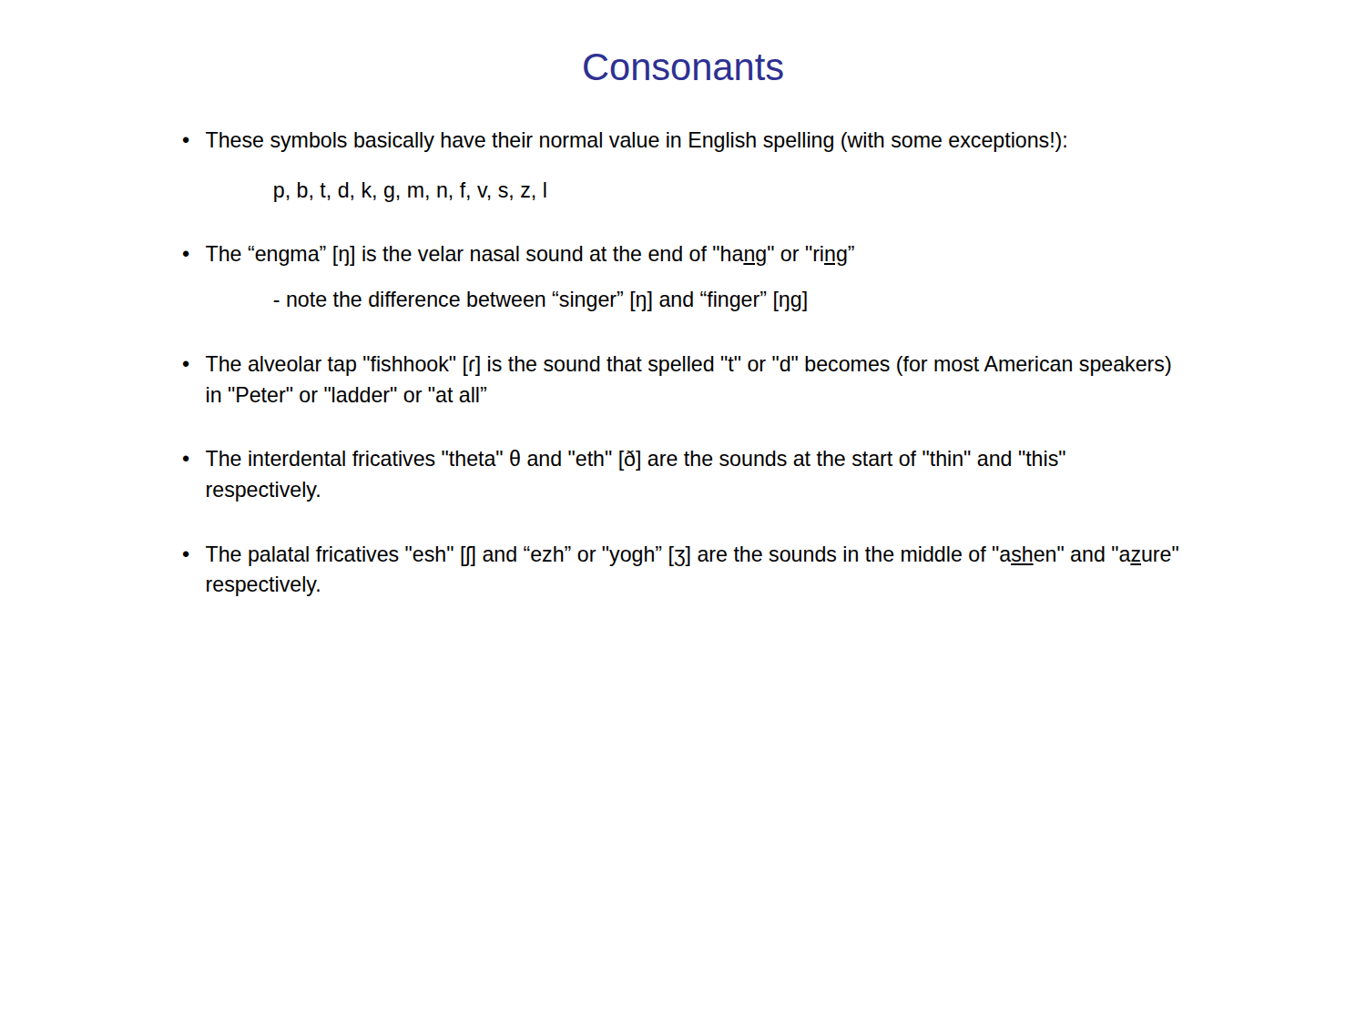Consonants
These symbols basically have their normal value in English spelling (with some exceptions!): p, b, t, d, k, g, m, n, f, v, s, z, l
The “engma” [ŋ] is the velar nasal sound at the end of "hang" or "ring” - note the difference between “singer” [ŋ] and “finger” [ŋg]
The alveolar tap "fishhook" [ɾ] is the sound that spelled "t" or "d" becomes (for most American speakers) in "Peter" or "ladder" or "at all”
The interdental fricatives "theta" θ and "eth" [ð] are the sounds at the start of "thin" and "this" respectively.
The palatal fricatives "esh" [ʃ] and “ezh” or "yogh” [ʒ] are the sounds in the middle of "ashen" and "azure" respectively.